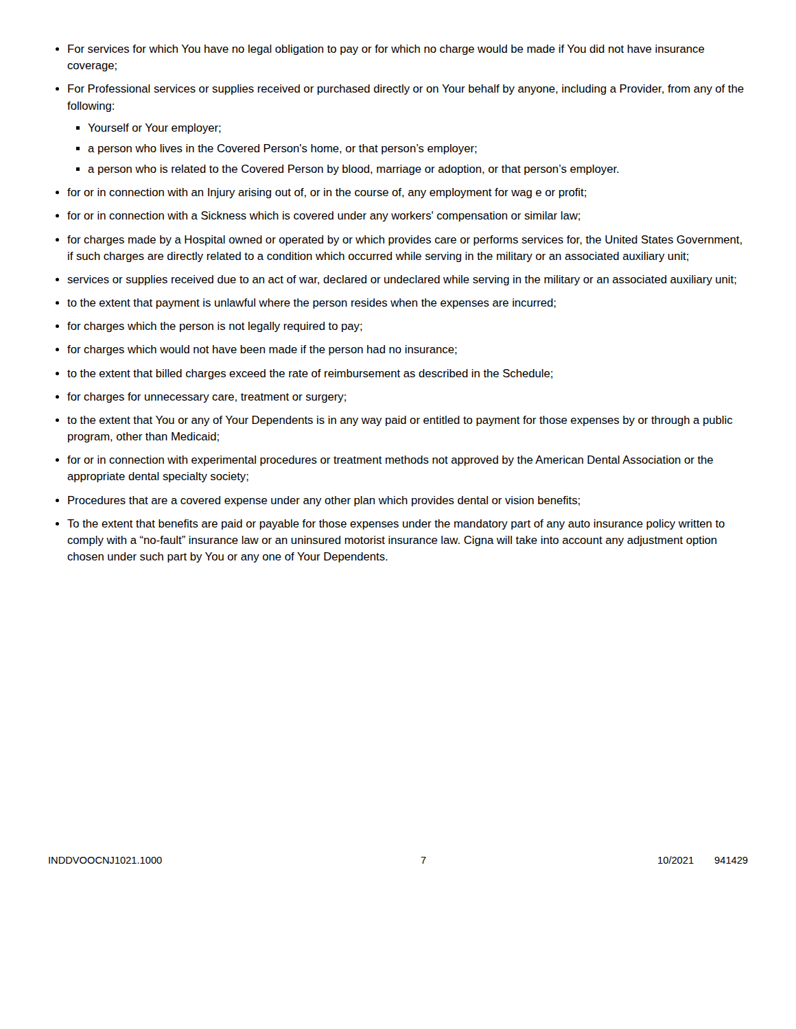For services for which You have no legal obligation to pay or for which no charge would be made if You did not have insurance coverage;
For Professional services or supplies received or purchased directly or on Your behalf by anyone, including a Provider, from any of the following:
Yourself or Your employer;
a person who lives in the Covered Person's home, or that person’s employer;
a person who is related to the Covered Person by blood, marriage or adoption, or that person’s employer.
for or in connection with an Injury arising out of, or in the course of, any employment for wag e or profit;
for or in connection with a Sickness which is covered under any workers' compensation or similar law;
for charges made by a Hospital owned or operated by or which provides care or performs services for, the United States Government, if such charges are directly related to a condition which occurred while serving in the military or an associated auxiliary unit;
services or supplies received due to an act of war, declared or undeclared while serving in the military or an associated auxiliary unit;
to the extent that payment is unlawful where the person resides when the expenses are incurred;
for charges which the person is not legally required to pay;
for charges which would not have been made if the person had no insurance;
to the extent that billed charges exceed the rate of reimbursement as described in the Schedule;
for charges for unnecessary care, treatment or surgery;
to the extent that You or any of Your Dependents is in any way paid or entitled to payment for those expenses by or through a public program, other than Medicaid;
for or in connection with experimental procedures or treatment methods not approved by the American Dental Association or the appropriate dental specialty society;
Procedures that are a covered expense under any other plan which provides dental or vision benefits;
To the extent that benefits are paid or payable for those expenses under the mandatory part of any auto insurance policy written to comply with a “no-fault” insurance law or an uninsured motorist insurance law. Cigna will take into account any adjustment option chosen under such part by You or any one of Your Dependents.
INDDVOOCNJ1021.1000
7
10/2021941429